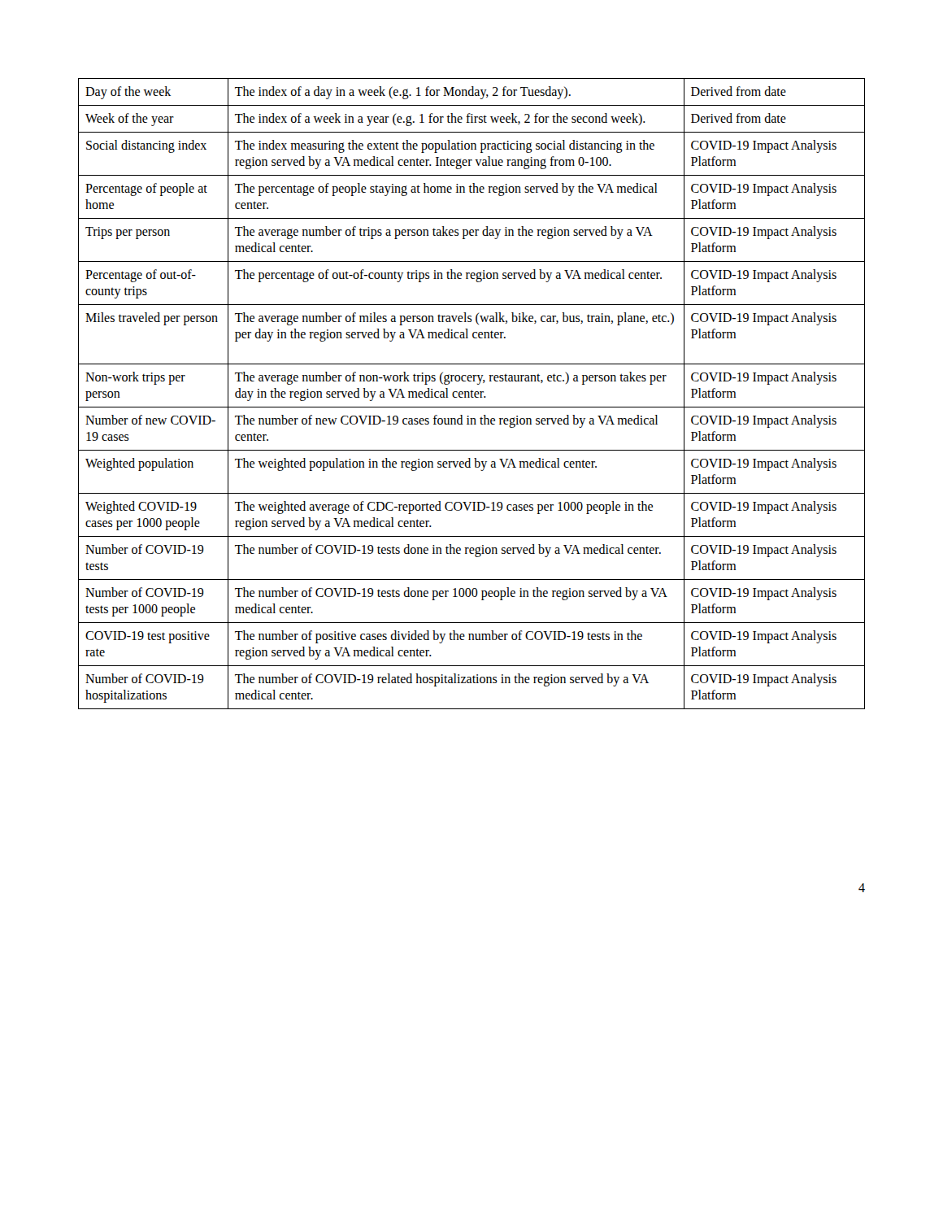| Day of the week | The index of a day in a week (e.g. 1 for Monday, 2 for Tuesday). | Derived from date |
| Week of the year | The index of a week in a year (e.g. 1 for the first week, 2 for the second week). | Derived from date |
| Social distancing index | The index measuring the extent the population practicing social distancing in the region served by a VA medical center. Integer value ranging from 0-100. | COVID-19 Impact Analysis Platform |
| Percentage of people at home | The percentage of people staying at home in the region served by the VA medical center. | COVID-19 Impact Analysis Platform |
| Trips per person | The average number of trips a person takes per day in the region served by a VA medical center. | COVID-19 Impact Analysis Platform |
| Percentage of out-of-county trips | The percentage of out-of-county trips in the region served by a VA medical center. | COVID-19 Impact Analysis Platform |
| Miles traveled per person | The average number of miles a person travels (walk, bike, car, bus, train, plane, etc.) per day in the region served by a VA medical center. | COVID-19 Impact Analysis Platform |
| Non-work trips per person | The average number of non-work trips (grocery, restaurant, etc.) a person takes per day in the region served by a VA medical center. | COVID-19 Impact Analysis Platform |
| Number of new COVID-19 cases | The number of new COVID-19 cases found in the region served by a VA medical center. | COVID-19 Impact Analysis Platform |
| Weighted population | The weighted population in the region served by a VA medical center. | COVID-19 Impact Analysis Platform |
| Weighted COVID-19 cases per 1000 people | The weighted average of CDC-reported COVID-19 cases per 1000 people in the region served by a VA medical center. | COVID-19 Impact Analysis Platform |
| Number of COVID-19 tests | The number of COVID-19 tests done in the region served by a VA medical center. | COVID-19 Impact Analysis Platform |
| Number of COVID-19 tests per 1000 people | The number of COVID-19 tests done per 1000 people in the region served by a VA medical center. | COVID-19 Impact Analysis Platform |
| COVID-19 test positive rate | The number of positive cases divided by the number of COVID-19 tests in the region served by a VA medical center. | COVID-19 Impact Analysis Platform |
| Number of COVID-19 hospitalizations | The number of COVID-19 related hospitalizations in the region served by a VA medical center. | COVID-19 Impact Analysis Platform |
4